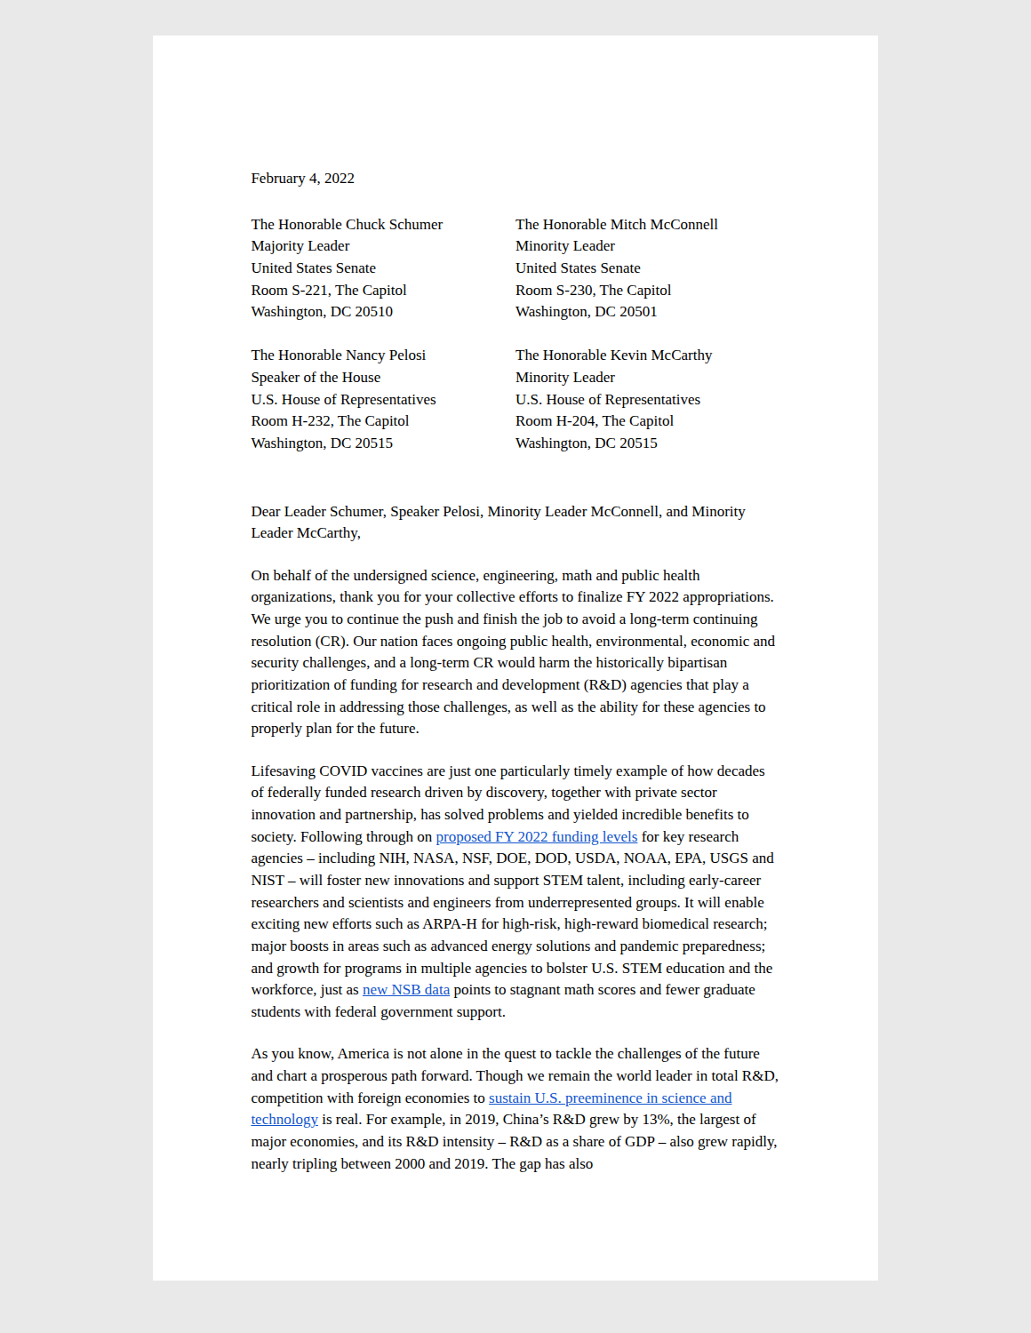February 4, 2022
| The Honorable Chuck Schumer Majority Leader United States Senate Room S-221, The Capitol Washington, DC 20510 | The Honorable Mitch McConnell Minority Leader United States Senate Room S-230, The Capitol Washington, DC 20501 |
| The Honorable Nancy Pelosi Speaker of the House U.S. House of Representatives Room H-232, The Capitol Washington, DC 20515 | The Honorable Kevin McCarthy Minority Leader U.S. House of Representatives Room H-204, The Capitol Washington, DC 20515 |
Dear Leader Schumer, Speaker Pelosi, Minority Leader McConnell, and Minority Leader McCarthy,
On behalf of the undersigned science, engineering, math and public health organizations, thank you for your collective efforts to finalize FY 2022 appropriations. We urge you to continue the push and finish the job to avoid a long-term continuing resolution (CR). Our nation faces ongoing public health, environmental, economic and security challenges, and a long-term CR would harm the historically bipartisan prioritization of funding for research and development (R&D) agencies that play a critical role in addressing those challenges, as well as the ability for these agencies to properly plan for the future.
Lifesaving COVID vaccines are just one particularly timely example of how decades of federally funded research driven by discovery, together with private sector innovation and partnership, has solved problems and yielded incredible benefits to society. Following through on proposed FY 2022 funding levels for key research agencies – including NIH, NASA, NSF, DOE, DOD, USDA, NOAA, EPA, USGS and NIST – will foster new innovations and support STEM talent, including early-career researchers and scientists and engineers from underrepresented groups. It will enable exciting new efforts such as ARPA-H for high-risk, high-reward biomedical research; major boosts in areas such as advanced energy solutions and pandemic preparedness; and growth for programs in multiple agencies to bolster U.S. STEM education and the workforce, just as new NSB data points to stagnant math scores and fewer graduate students with federal government support.
As you know, America is not alone in the quest to tackle the challenges of the future and chart a prosperous path forward. Though we remain the world leader in total R&D, competition with foreign economies to sustain U.S. preeminence in science and technology is real. For example, in 2019, China’s R&D grew by 13%, the largest of major economies, and its R&D intensity – R&D as a share of GDP – also grew rapidly, nearly tripling between 2000 and 2019. The gap has also